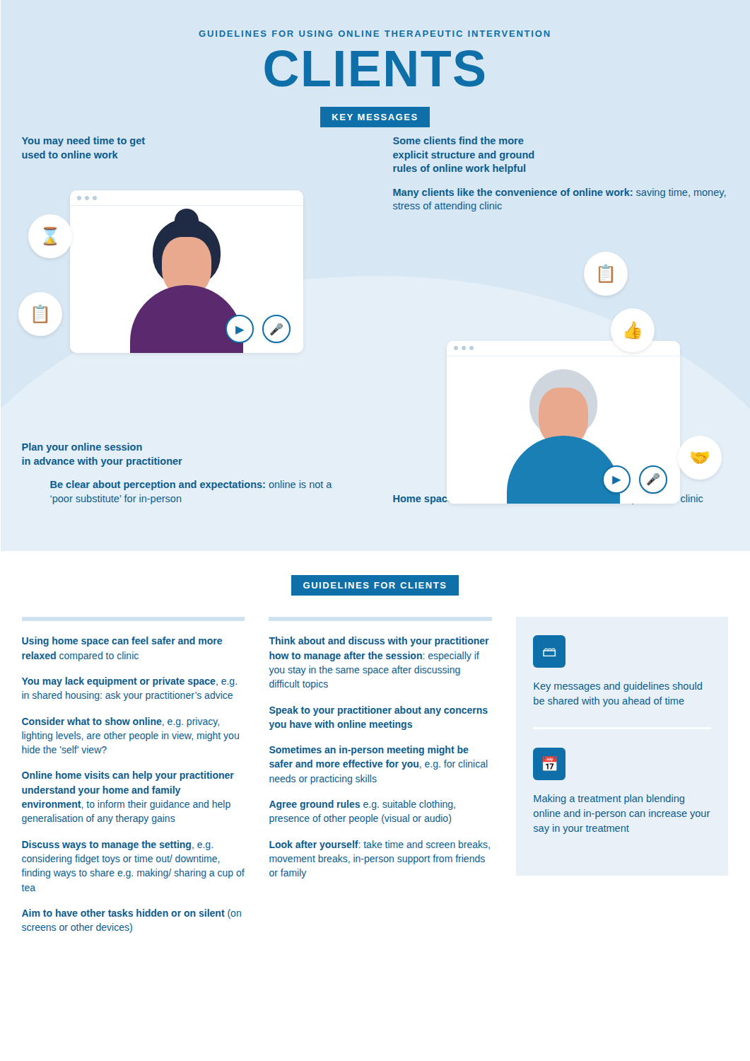Guidelines for using online therapeutic intervention
CLIENTS
Key messages
You may need time to get
used to online work
⌛
📋
▶ 🎤
Plan your online session
in advance with your practitioner
Be clear about perception and expectations: online is not a ‘poor substitute’ for in-person
Some clients find the more
explicit structure and ground
rules of online work helpful
Many clients like the convenience of online work: saving time, money, stress of attending clinic
📋
👍
🤝
▶ 🎤
Home space can feel safer and more relaxed compared to a clinic
Guidelines for clients
Using home space can feel safer and more relaxed compared to clinic
You may lack equipment or private space, e.g. in shared housing: ask your practitioner’s advice
Consider what to show online, e.g. privacy, lighting levels, are other people in view, might you hide the 'self' view?
Online home visits can help your practitioner understand your home and family environment, to inform their guidance and help generalisation of any therapy gains
Discuss ways to manage the setting, e.g. considering fidget toys or time out/ downtime, finding ways to share e.g. making/ sharing a cup of tea
Aim to have other tasks hidden or on silent (on screens or other devices)
Think about and discuss with your practitioner how to manage after the session: especially if you stay in the same space after discussing difficult topics
Speak to your practitioner about any concerns you have with online meetings
Sometimes an in-person meeting might be safer and more effective for you, e.g. for clinical needs or practicing skills
Agree ground rules e.g. suitable clothing, presence of other people (visual or audio)
Look after yourself: take time and screen breaks, movement breaks, in-person support from friends or family
🗃
Key messages and guidelines should be shared with you ahead of time
📅
Making a treatment plan blending online and in-person can increase your say in your treatment